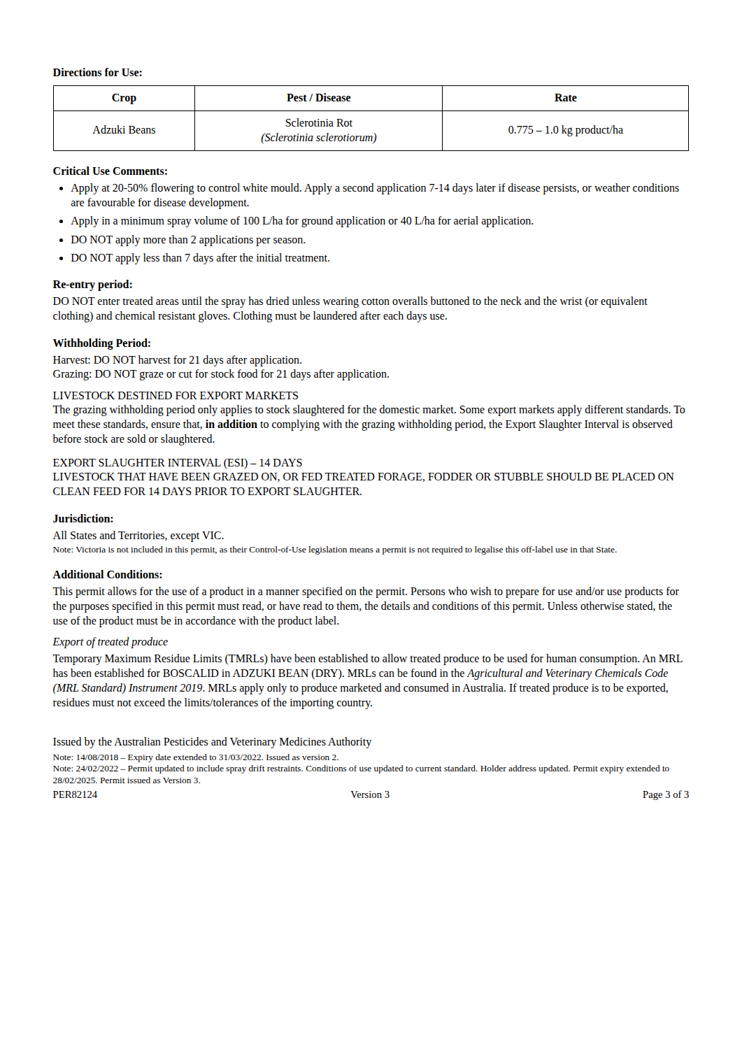Directions for Use:
| Crop | Pest / Disease | Rate |
| --- | --- | --- |
| Adzuki Beans | Sclerotinia Rot (Sclerotinia sclerotiorum) | 0.775 – 1.0 kg product/ha |
Critical Use Comments:
Apply at 20-50% flowering to control white mould. Apply a second application 7-14 days later if disease persists, or weather conditions are favourable for disease development.
Apply in a minimum spray volume of 100 L/ha for ground application or 40 L/ha for aerial application.
DO NOT apply more than 2 applications per season.
DO NOT apply less than 7 days after the initial treatment.
Re-entry period:
DO NOT enter treated areas until the spray has dried unless wearing cotton overalls buttoned to the neck and the wrist (or equivalent clothing) and chemical resistant gloves. Clothing must be laundered after each days use.
Withholding Period:
Harvest: DO NOT harvest for 21 days after application.
Grazing: DO NOT graze or cut for stock food for 21 days after application.
LIVESTOCK DESTINED FOR EXPORT MARKETS
The grazing withholding period only applies to stock slaughtered for the domestic market. Some export markets apply different standards. To meet these standards, ensure that, in addition to complying with the grazing withholding period, the Export Slaughter Interval is observed before stock are sold or slaughtered.
EXPORT SLAUGHTER INTERVAL (ESI) – 14 DAYS
LIVESTOCK THAT HAVE BEEN GRAZED ON, OR FED TREATED FORAGE, FODDER OR STUBBLE SHOULD BE PLACED ON CLEAN FEED FOR 14 DAYS PRIOR TO EXPORT SLAUGHTER.
Jurisdiction:
All States and Territories, except VIC.
Note: Victoria is not included in this permit, as their Control-of-Use legislation means a permit is not required to legalise this off-label use in that State.
Additional Conditions:
This permit allows for the use of a product in a manner specified on the permit. Persons who wish to prepare for use and/or use products for the purposes specified in this permit must read, or have read to them, the details and conditions of this permit. Unless otherwise stated, the use of the product must be in accordance with the product label.
Export of treated produce
Temporary Maximum Residue Limits (TMRLs) have been established to allow treated produce to be used for human consumption. An MRL has been established for BOSCALID in ADZUKI BEAN (DRY). MRLs can be found in the Agricultural and Veterinary Chemicals Code (MRL Standard) Instrument 2019. MRLs apply only to produce marketed and consumed in Australia. If treated produce is to be exported, residues must not exceed the limits/tolerances of the importing country.
Issued by the Australian Pesticides and Veterinary Medicines Authority
Note: 14/08/2018 – Expiry date extended to 31/03/2022. Issued as version 2.
Note: 24/02/2022 – Permit updated to include spray drift restraints. Conditions of use updated to current standard. Holder address updated. Permit expiry extended to 28/02/2025. Permit issued as Version 3.
PER82124 Version 3 Page 3 of 3